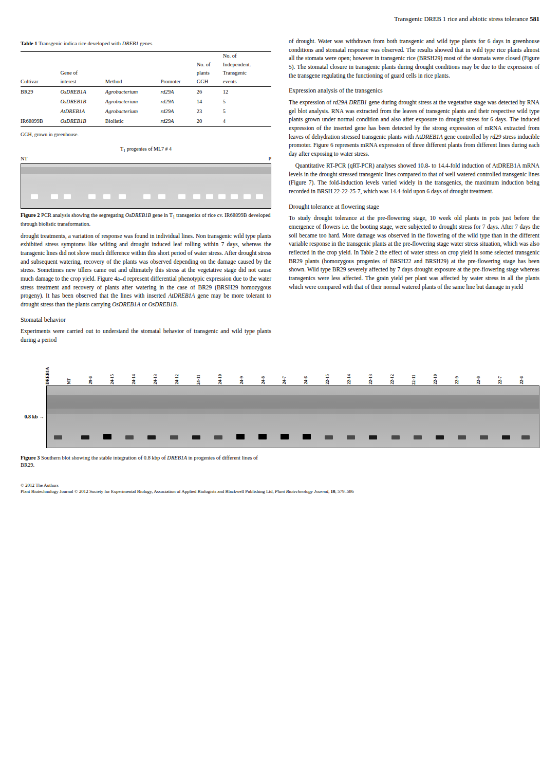Transgenic DREB 1 rice and abiotic stress tolerance 581
Table 1 Transgenic indica rice developed with DREB1 genes
| | | | | | No. of |
| --- | --- | --- | --- | --- | --- |
| | | | | No. of | Independent. |
| | Gene of | | | plants | Transgenic |
| Cultivar | interest | Method | Promoter | GGH | events |
| BR29 | OsDREB1A | Agrobacterium | rd29A | 26 | 12 |
| | OsDREB1B | Agrobacterium | rd29A | 14 | 5 |
| | AtDREB1A | Agrobacterium | rd29A | 23 | 5 |
| IR68899B | OsDREB1B | Biolistic | rd29A | 20 | 4 |
GGH, grown in greenhouse.
T1 progenies of ML7 # 4
NT P
Figure 2 PCR analysis showing the segregating OsDREB1B gene in T1 transgenics of rice cv. IR68899B developed through biolistic transformation.
drought treatments, a variation of response was found in individual lines. Non transgenic wild type plants exhibited stress symptoms like wilting and drought induced leaf rolling within 7 days, whereas the transgenic lines did not show much difference within this short period of water stress. After drought stress and subsequent watering, recovery of the plants was observed depending on the damage caused by the stress. Sometimes new tillers came out and ultimately this stress at the vegetative stage did not cause much damage to the crop yield. Figure 4a–d represent differential phenotypic expression due to the water stress treatment and recovery of plants after watering in the case of BR29 (BRSH29 homozygous progeny). It has been observed that the lines with inserted AtDREB1A gene may be more tolerant to drought stress than the plants carrying OsDREB1A or OsDREB1B.
Stomatal behavior
Experiments were carried out to understand the stomatal behavior of transgenic and wild type plants during a period
of drought. Water was withdrawn from both transgenic and wild type plants for 6 days in greenhouse conditions and stomatal response was observed. The results showed that in wild type rice plants almost all the stomata were open; however in transgenic rice (BRSH29) most of the stomata were closed (Figure 5). The stomatal closure in transgenic plants during drought conditions may be due to the expression of the transgene regulating the functioning of guard cells in rice plants.
Expression analysis of the transgenics
The expression of rd29A DREB1 gene during drought stress at the vegetative stage was detected by RNA gel blot analysis. RNA was extracted from the leaves of transgenic plants and their respective wild type plants grown under normal condition and also after exposure to drought stress for 6 days. The induced expression of the inserted gene has been detected by the strong expression of mRNA extracted from leaves of dehydration stressed transgenic plants with AtDREB1A gene controlled by rd29 stress inducible promoter. Figure 6 represents mRNA expression of three different plants from different lines during each day after exposing to water stress.
Quantitative RT-PCR (qRT-PCR) analyses showed 10.8- to 14.4-fold induction of AtDREB1A mRNA levels in the drought stressed transgenic lines compared to that of well watered controlled transgenic lines (Figure 7). The fold-induction levels varied widely in the transgenics, the maximum induction being recorded in BRSH 22-22-25-7, which was 14.4-fold upon 6 days of drought treatment.
Drought tolerance at flowering stage
To study drought tolerance at the pre-flowering stage, 10 week old plants in pots just before the emergence of flowers i.e. the booting stage, were subjected to drought stress for 7 days. After 7 days the soil became too hard. More damage was observed in the flowering of the wild type than in the different variable response in the transgenic plants at the pre-flowering stage water stress situation, which was also reflected in the crop yield. In Table 2 the effect of water stress on crop yield in some selected transgenic BR29 plants (homozygous progenies of BRSH22 and BRSH29) at the pre-flowering stage has been shown. Wild type BR29 severely affected by 7 days drought exposure at the pre-flowering stage whereas transgenics were less affected. The grain yield per plant was affected by water stress in all the plants which were compared with that of their normal watered plants of the same line but damage in yield
DREB1A NT 29-6 24-15 24-14 24-13 24-12 24-11 24-10 24-9 24-8 24-7 24-6 22-15 22-14 22-13 22-12 22-11 22-10 22-9 22-8 22-7 22-6
0.8 kb →
Figure 3 Southern blot showing the stable integration of 0.8 kbp of DREB1A in progenies of different lines of BR29.
© 2012 The Authors
Plant Biotechnology Journal © 2012 Society for Experimental Biology, Association of Applied Biologists and Blackwell Publishing Ltd, Plant Biotechnology Journal, 10, 579–586